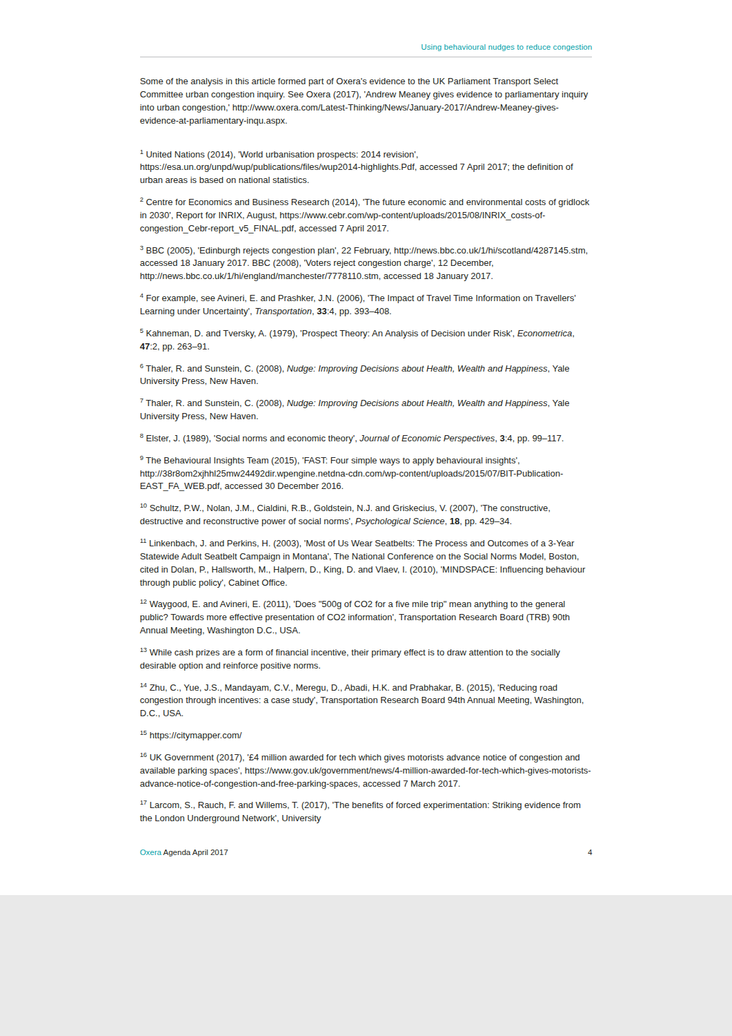Using behavioural nudges to reduce congestion
Some of the analysis in this article formed part of Oxera's evidence to the UK Parliament Transport Select Committee urban congestion inquiry. See Oxera (2017), 'Andrew Meaney gives evidence to parliamentary inquiry into urban congestion,' http://www.oxera.com/Latest-Thinking/News/January-2017/Andrew-Meaney-gives-evidence-at-parliamentary-inqu.aspx.
1 United Nations (2014), 'World urbanisation prospects: 2014 revision', https://esa.un.org/unpd/wup/publications/files/wup2014-highlights.Pdf, accessed 7 April 2017; the definition of urban areas is based on national statistics.
2 Centre for Economics and Business Research (2014), 'The future economic and environmental costs of gridlock in 2030', Report for INRIX, August, https://www.cebr.com/wp-content/uploads/2015/08/INRIX_costs-of-congestion_Cebr-report_v5_FINAL.pdf, accessed 7 April 2017.
3 BBC (2005), 'Edinburgh rejects congestion plan', 22 February, http://news.bbc.co.uk/1/hi/scotland/4287145.stm, accessed 18 January 2017. BBC (2008), 'Voters reject congestion charge', 12 December, http://news.bbc.co.uk/1/hi/england/manchester/7778110.stm, accessed 18 January 2017.
4 For example, see Avineri, E. and Prashker, J.N. (2006), 'The Impact of Travel Time Information on Travellers' Learning under Uncertainty', Transportation, 33:4, pp. 393–408.
5 Kahneman, D. and Tversky, A. (1979), 'Prospect Theory: An Analysis of Decision under Risk', Econometrica, 47:2, pp. 263–91.
6 Thaler, R. and Sunstein, C. (2008), Nudge: Improving Decisions about Health, Wealth and Happiness, Yale University Press, New Haven.
7 Thaler, R. and Sunstein, C. (2008), Nudge: Improving Decisions about Health, Wealth and Happiness, Yale University Press, New Haven.
8 Elster, J. (1989), 'Social norms and economic theory', Journal of Economic Perspectives, 3:4, pp. 99–117.
9 The Behavioural Insights Team (2015), 'FAST: Four simple ways to apply behavioural insights', http://38r8om2xjhhl25mw24492dir.wpengine.netdna-cdn.com/wp-content/uploads/2015/07/BIT-Publication-EAST_FA_WEB.pdf, accessed 30 December 2016.
10 Schultz, P.W., Nolan, J.M., Cialdini, R.B., Goldstein, N.J. and Griskecius, V. (2007), 'The constructive, destructive and reconstructive power of social norms', Psychological Science, 18, pp. 429–34.
11 Linkenbach, J. and Perkins, H. (2003), 'Most of Us Wear Seatbelts: The Process and Outcomes of a 3-Year Statewide Adult Seatbelt Campaign in Montana', The National Conference on the Social Norms Model, Boston, cited in Dolan, P., Hallsworth, M., Halpern, D., King, D. and Vlaev, I. (2010), 'MINDSPACE: Influencing behaviour through public policy', Cabinet Office.
12 Waygood, E. and Avineri, E. (2011), 'Does "500g of CO2 for a five mile trip" mean anything to the general public? Towards more effective presentation of CO2 information', Transportation Research Board (TRB) 90th Annual Meeting, Washington D.C., USA.
13 While cash prizes are a form of financial incentive, their primary effect is to draw attention to the socially desirable option and reinforce positive norms.
14 Zhu, C., Yue, J.S., Mandayam, C.V., Meregu, D., Abadi, H.K. and Prabhakar, B. (2015), 'Reducing road congestion through incentives: a case study', Transportation Research Board 94th Annual Meeting, Washington, D.C., USA.
15 https://citymapper.com/
16 UK Government (2017), '£4 million awarded for tech which gives motorists advance notice of congestion and available parking spaces', https://www.gov.uk/government/news/4-million-awarded-for-tech-which-gives-motorists-advance-notice-of-congestion-and-free-parking-spaces, accessed 7 March 2017.
17 Larcom, S., Rauch, F. and Willems, T. (2017), 'The benefits of forced experimentation: Striking evidence from the London Underground Network', University
Oxera Agenda April 2017
4